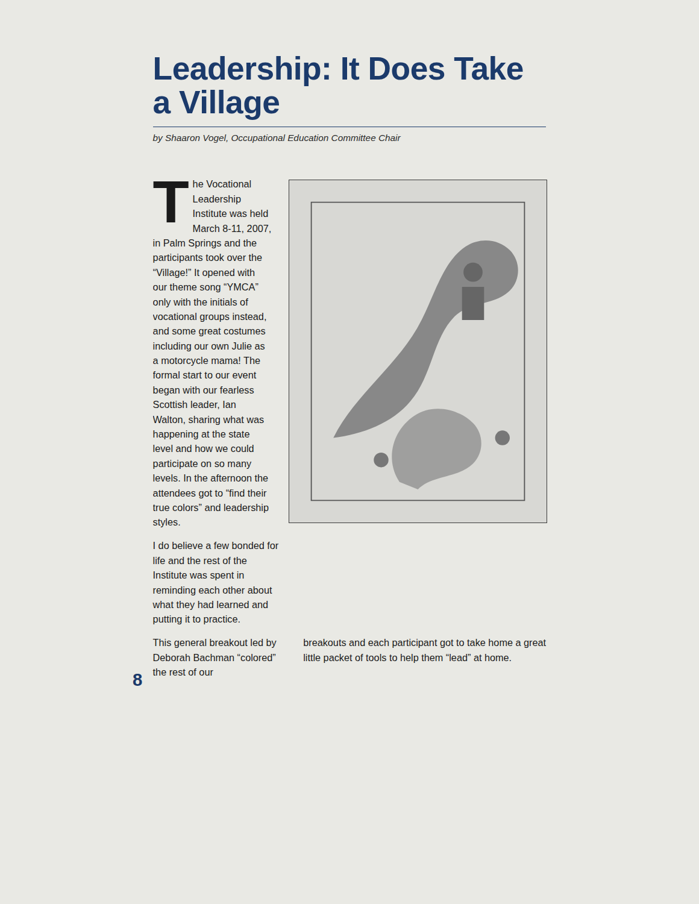Leadership: It Does Take a Village
by Shaaron Vogel, Occupational Education Committee Chair
The Vocational Leadership Institute was held March 8-11, 2007, in Palm Springs and the participants took over the “Village!” It opened with our theme song “YMCA” only with the initials of vocational groups instead, and some great costumes including our own Julie as a motorcycle mama! The formal start to our event began with our fearless Scottish leader, Ian Walton, sharing what was happening at the state level and how we could participate on so many levels. In the afternoon the attendees got to “find their true colors” and leadership styles.
I do believe a few bonded for life and the rest of the Institute was spent in reminding each other about what they had learned and putting it to practice.
This general breakout led by Deborah Bachman “colored” the rest of our
breakouts and each participant got to take home a great little packet of tools to help them “lead” at home.
8